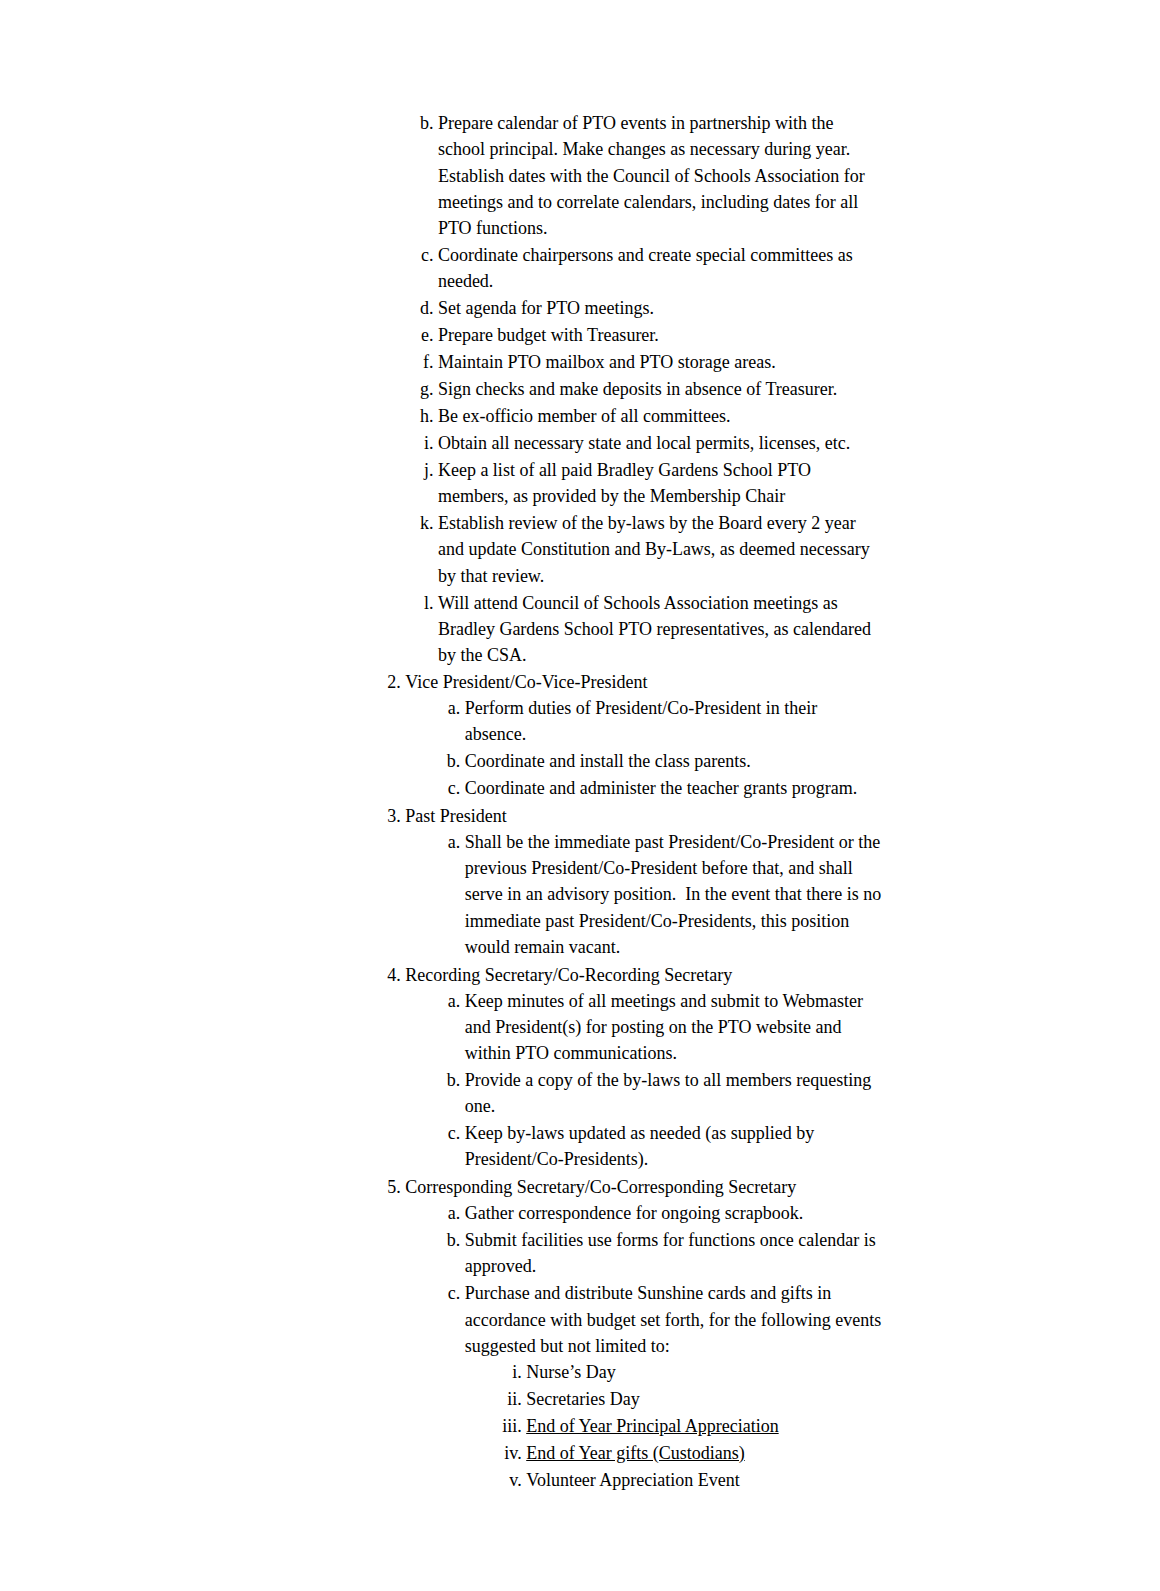Prepare calendar of PTO events in partnership with the school principal. Make changes as necessary during year. Establish dates with the Council of Schools Association for meetings and to correlate calendars, including dates for all PTO functions.
Coordinate chairpersons and create special committees as needed.
Set agenda for PTO meetings.
Prepare budget with Treasurer.
Maintain PTO mailbox and PTO storage areas.
Sign checks and make deposits in absence of Treasurer.
Be ex-officio member of all committees.
Obtain all necessary state and local permits, licenses, etc.
Keep a list of all paid Bradley Gardens School PTO members, as provided by the Membership Chair
Establish review of the by-laws by the Board every 2 year and update Constitution and By-Laws, as deemed necessary by that review.
Will attend Council of Schools Association meetings as Bradley Gardens School PTO representatives, as calendared by the CSA.
Vice President/Co-Vice-President
Perform duties of President/Co-President in their absence.
Coordinate and install the class parents.
Coordinate and administer the teacher grants program.
Past President
Shall be the immediate past President/Co-President or the previous President/Co-President before that, and shall serve in an advisory position. In the event that there is no immediate past President/Co-Presidents, this position would remain vacant.
Recording Secretary/Co-Recording Secretary
Keep minutes of all meetings and submit to Webmaster and President(s) for posting on the PTO website and within PTO communications.
Provide a copy of the by-laws to all members requesting one.
Keep by-laws updated as needed (as supplied by President/Co-Presidents).
Corresponding Secretary/Co-Corresponding Secretary
Gather correspondence for ongoing scrapbook.
Submit facilities use forms for functions once calendar is approved.
Purchase and distribute Sunshine cards and gifts in accordance with budget set forth, for the following events suggested but not limited to:
Nurse’s Day
Secretaries Day
End of Year Principal Appreciation
End of Year gifts (Custodians)
Volunteer Appreciation Event